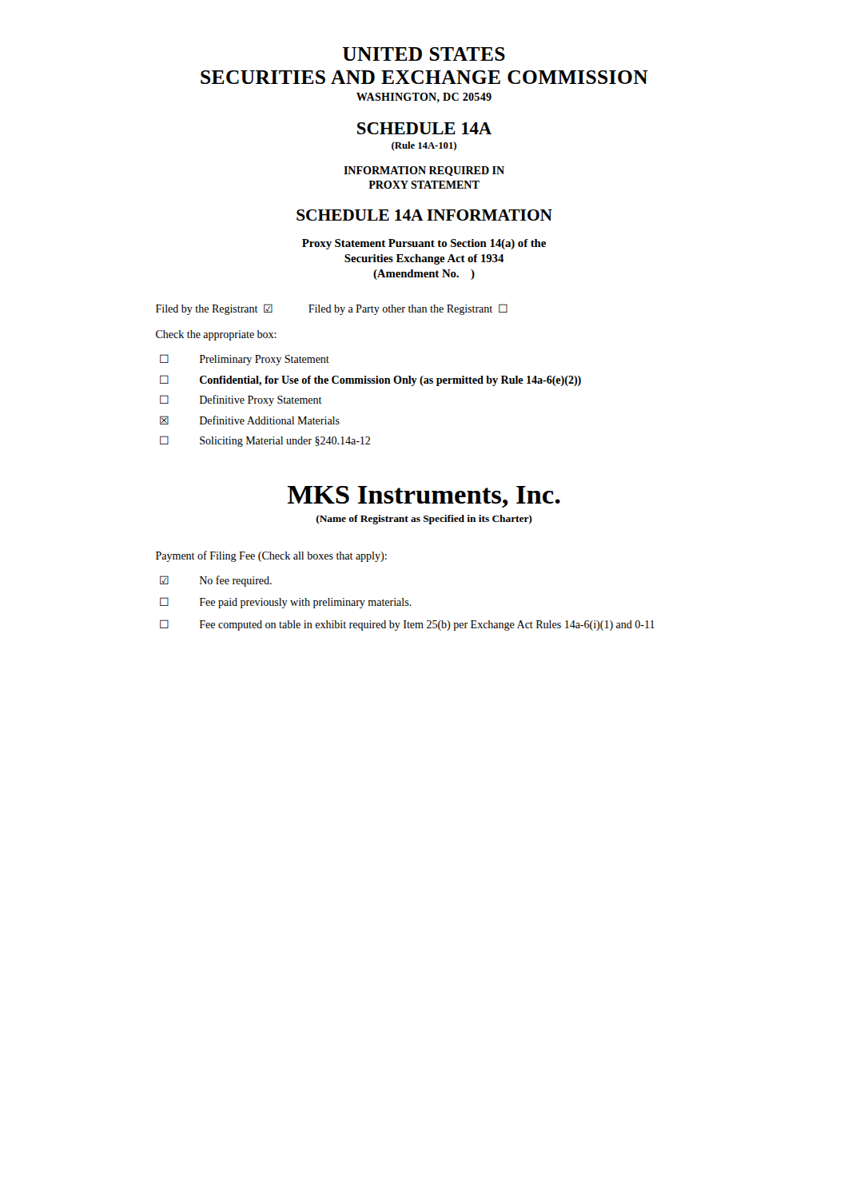UNITED STATES
SECURITIES AND EXCHANGE COMMISSION
WASHINGTON, DC 20549
SCHEDULE 14A
(Rule 14A-101)
INFORMATION REQUIRED IN
PROXY STATEMENT
SCHEDULE 14A INFORMATION
Proxy Statement Pursuant to Section 14(a) of the
Securities Exchange Act of 1934
(Amendment No. )
Filed by the Registrant ☑ Filed by a Party other than the Registrant ☐
Check the appropriate box:
| ☐ | Preliminary Proxy Statement |
| ☐ | Confidential, for Use of the Commission Only (as permitted by Rule 14a-6(e)(2)) |
| ☐ | Definitive Proxy Statement |
| ☒ | Definitive Additional Materials |
| ☐ | Soliciting Material under §240.14a-12 |
MKS Instruments, Inc.
(Name of Registrant as Specified in its Charter)
Payment of Filing Fee (Check all boxes that apply):
| ☑ | No fee required. |
| ☐ | Fee paid previously with preliminary materials. |
| ☐ | Fee computed on table in exhibit required by Item 25(b) per Exchange Act Rules 14a-6(i)(1) and 0-11 |